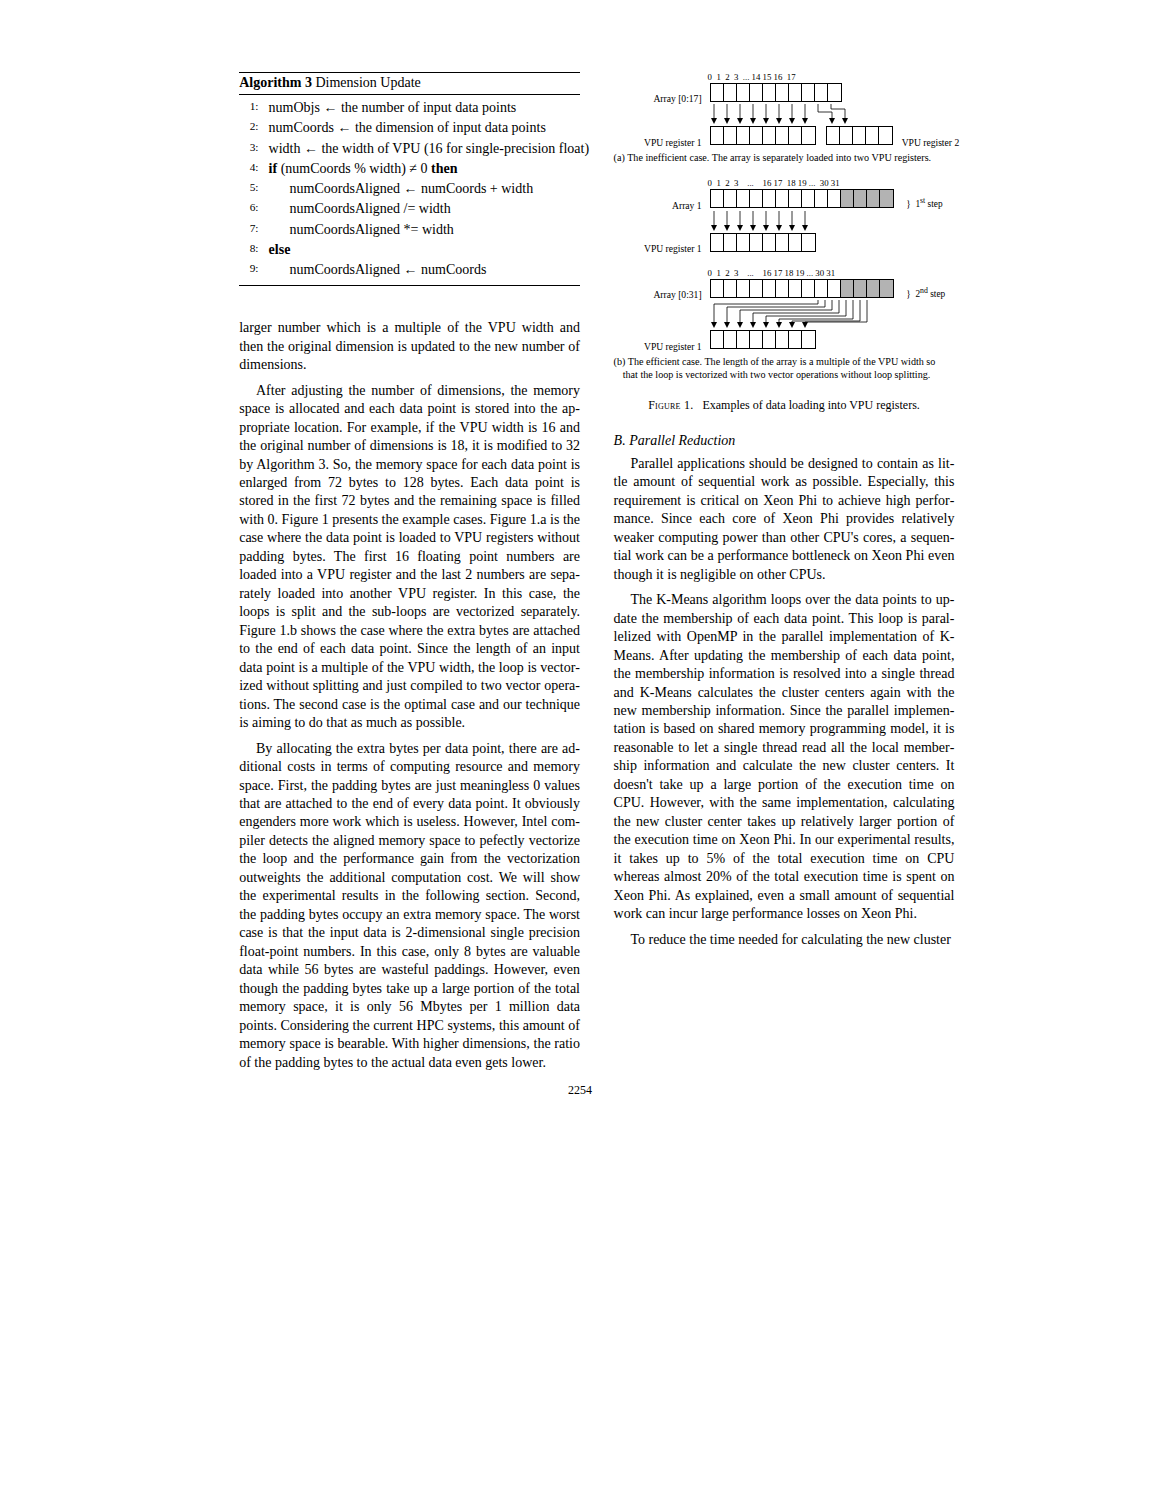Algorithm 3 Dimension Update
numObjs ← the number of input data points
numCoords ← the dimension of input data points
width ← the width of VPU (16 for single-precision float)
if (numCoords % width) ≠ 0 then
numCoordsAligned ← numCoords + width
numCoordsAligned /= width
numCoordsAligned *= width
else
numCoordsAligned ← numCoords
larger number which is a multiple of the VPU width and then the original dimension is updated to the new number of dimensions.
After adjusting the number of dimensions, the memory space is allocated and each data point is stored into the appropriate location. For example, if the VPU width is 16 and the original number of dimensions is 18, it is modified to 32 by Algorithm 3. So, the memory space for each data point is enlarged from 72 bytes to 128 bytes. Each data point is stored in the first 72 bytes and the remaining space is filled with 0. Figure 1 presents the example cases. Figure 1.a is the case where the data point is loaded to VPU registers without padding bytes. The first 16 floating point numbers are loaded into a VPU register and the last 2 numbers are separately loaded into another VPU register. In this case, the loops is split and the sub-loops are vectorized separately. Figure 1.b shows the case where the extra bytes are attached to the end of each data point. Since the length of an input data point is a multiple of the VPU width, the loop is vectorized without splitting and just compiled to two vector operations. The second case is the optimal case and our technique is aiming to do that as much as possible.
By allocating the extra bytes per data point, there are additional costs in terms of computing resource and memory space. First, the padding bytes are just meaningless 0 values that are attached to the end of every data point. It obviously engenders more work which is useless. However, Intel compiler detects the aligned memory space to pefectly vectorize the loop and the performance gain from the vectorization outweights the additional computation cost. We will show the experimental results in the following section. Second, the padding bytes occupy an extra memory space. The worst case is that the input data is 2-dimensional single precision float-point numbers. In this case, only 8 bytes are valuable data while 56 bytes are wasteful paddings. However, even though the padding bytes take up a large portion of the total memory space, it is only 56 Mbytes per 1 million data points. Considering the current HPC systems, this amount of memory space is bearable. With higher dimensions, the ratio of the padding bytes to the actual data even gets lower.
0 1 2 3 ... 14 15 16 17
Array [0:17]
VPU register 1
VPU register 2
(a) The inefficient case. The array is separately loaded into two VPU registers.
0 1 2 3 ... 16 17 18 19 ... 30 31
Array 1
} 1st step
VPU register 1
0 1 2 3 ... 16 17 18 19 ... 30 31
Array [0:31]
} 2nd step
VPU register 1
(b) The efficient case. The length of the array is a multiple of the VPU width so
that the loop is vectorized with two vector operations without loop splitting.
Figure 1. Examples of data loading into VPU registers.
B. Parallel Reduction
Parallel applications should be designed to contain as little amount of sequential work as possible. Especially, this requirement is critical on Xeon Phi to achieve high performance. Since each core of Xeon Phi provides relatively weaker computing power than other CPU's cores, a sequential work can be a performance bottleneck on Xeon Phi even though it is negligible on other CPUs.
The K-Means algorithm loops over the data points to update the membership of each data point. This loop is parallelized with OpenMP in the parallel implementation of K-Means. After updating the membership of each data point, the membership information is resolved into a single thread and K-Means calculates the cluster centers again with the new membership information. Since the parallel implementation is based on shared memory programming model, it is reasonable to let a single thread read all the local membership information and calculate the new cluster centers. It doesn't take up a large portion of the execution time on CPU. However, with the same implementation, calculating the new cluster center takes up relatively larger portion of the execution time on Xeon Phi. In our experimental results, it takes up to 5% of the total execution time on CPU whereas almost 20% of the total execution time is spent on Xeon Phi. As explained, even a small amount of sequential work can incur large performance losses on Xeon Phi.
To reduce the time needed for calculating the new cluster
2254